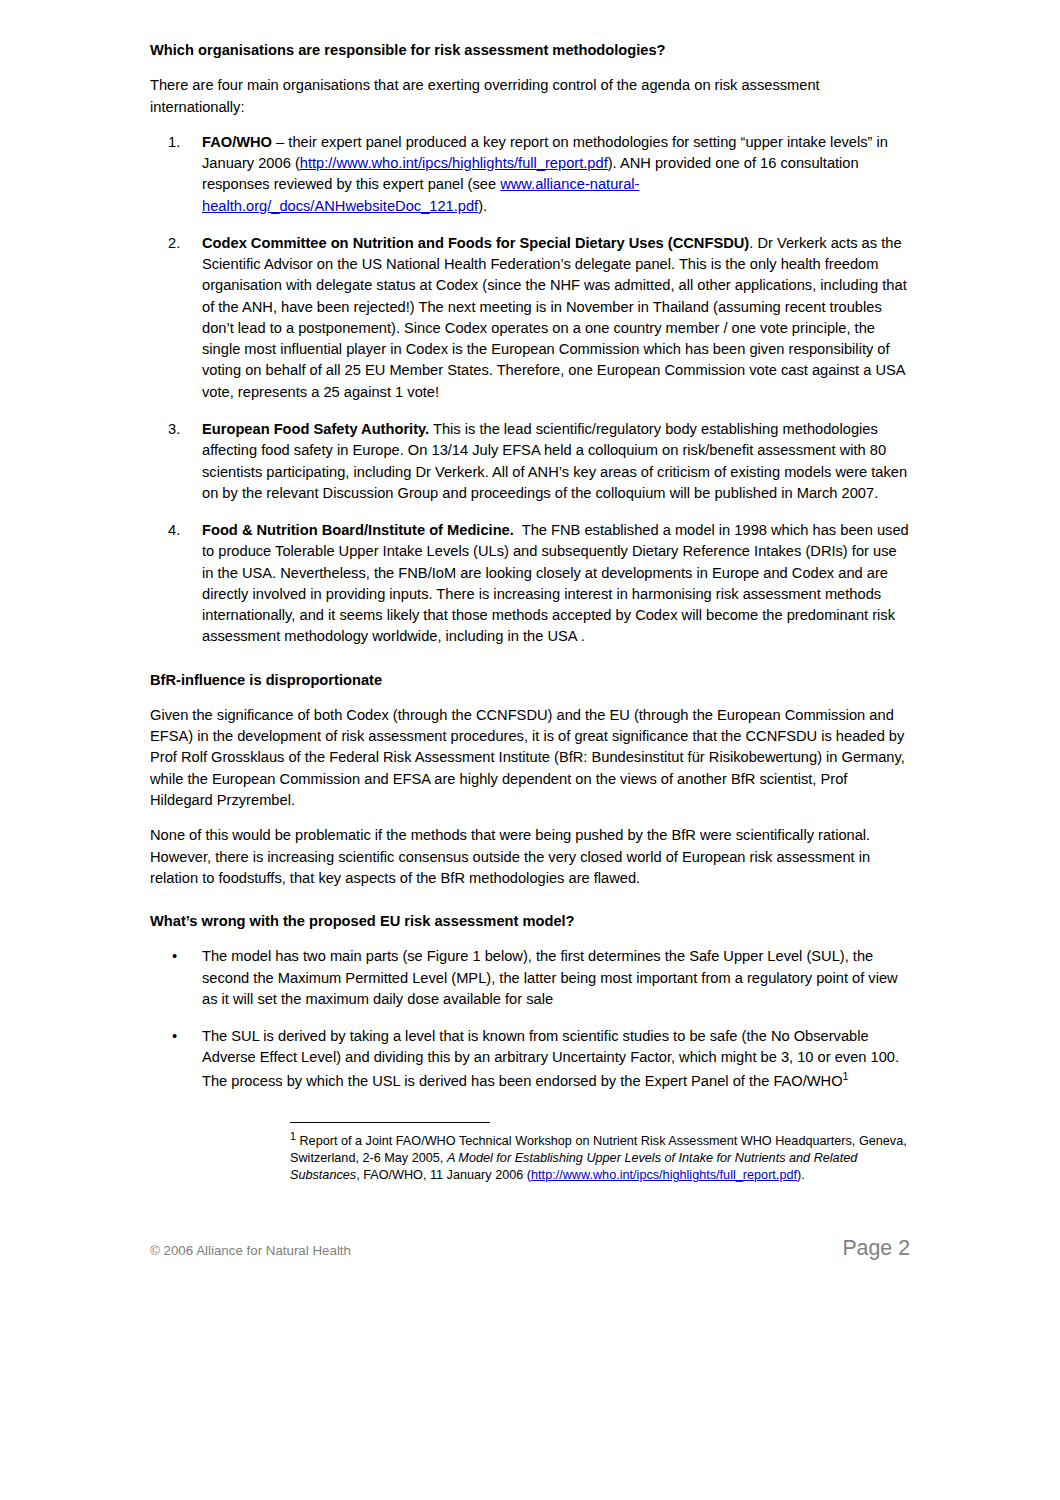Which organisations are responsible for risk assessment methodologies?
There are four main organisations that are exerting overriding control of the agenda on risk assessment internationally:
FAO/WHO – their expert panel produced a key report on methodologies for setting “upper intake levels” in January 2006 (http://www.who.int/ipcs/highlights/full_report.pdf). ANH provided one of 16 consultation responses reviewed by this expert panel (see www.alliance-natural-health.org/_docs/ANHwebsiteDoc_121.pdf).
Codex Committee on Nutrition and Foods for Special Dietary Uses (CCNFSDU). Dr Verkerk acts as the Scientific Advisor on the US National Health Federation’s delegate panel. This is the only health freedom organisation with delegate status at Codex (since the NHF was admitted, all other applications, including that of the ANH, have been rejected!) The next meeting is in November in Thailand (assuming recent troubles don’t lead to a postponement). Since Codex operates on a one country member / one vote principle, the single most influential player in Codex is the European Commission which has been given responsibility of voting on behalf of all 25 EU Member States. Therefore, one European Commission vote cast against a USA vote, represents a 25 against 1 vote!
European Food Safety Authority. This is the lead scientific/regulatory body establishing methodologies affecting food safety in Europe. On 13/14 July EFSA held a colloquium on risk/benefit assessment with 80 scientists participating, including Dr Verkerk. All of ANH’s key areas of criticism of existing models were taken on by the relevant Discussion Group and proceedings of the colloquium will be published in March 2007.
Food & Nutrition Board/Institute of Medicine. The FNB established a model in 1998 which has been used to produce Tolerable Upper Intake Levels (ULs) and subsequently Dietary Reference Intakes (DRIs) for use in the USA. Nevertheless, the FNB/IoM are looking closely at developments in Europe and Codex and are directly involved in providing inputs. There is increasing interest in harmonising risk assessment methods internationally, and it seems likely that those methods accepted by Codex will become the predominant risk assessment methodology worldwide, including in the USA .
BfR-influence is disproportionate
Given the significance of both Codex (through the CCNFSDU) and the EU (through the European Commission and EFSA) in the development of risk assessment procedures, it is of great significance that the CCNFSDU is headed by Prof Rolf Grossklaus of the Federal Risk Assessment Institute (BfR: Bundesinstitut für Risikobewertung) in Germany, while the European Commission and EFSA are highly dependent on the views of another BfR scientist, Prof Hildegard Przyrembel.
None of this would be problematic if the methods that were being pushed by the BfR were scientifically rational. However, there is increasing scientific consensus outside the very closed world of European risk assessment in relation to foodstuffs, that key aspects of the BfR methodologies are flawed.
What’s wrong with the proposed EU risk assessment model?
The model has two main parts (se Figure 1 below), the first determines the Safe Upper Level (SUL), the second the Maximum Permitted Level (MPL), the latter being most important from a regulatory point of view as it will set the maximum daily dose available for sale
The SUL is derived by taking a level that is known from scientific studies to be safe (the No Observable Adverse Effect Level) and dividing this by an arbitrary Uncertainty Factor, which might be 3, 10 or even 100. The process by which the USL is derived has been endorsed by the Expert Panel of the FAO/WHO1
1 Report of a Joint FAO/WHO Technical Workshop on Nutrient Risk Assessment WHO Headquarters, Geneva, Switzerland, 2-6 May 2005, A Model for Establishing Upper Levels of Intake for Nutrients and Related Substances, FAO/WHO, 11 January 2006 (http://www.who.int/ipcs/highlights/full_report.pdf).
© 2006 Alliance for Natural Health Page 2